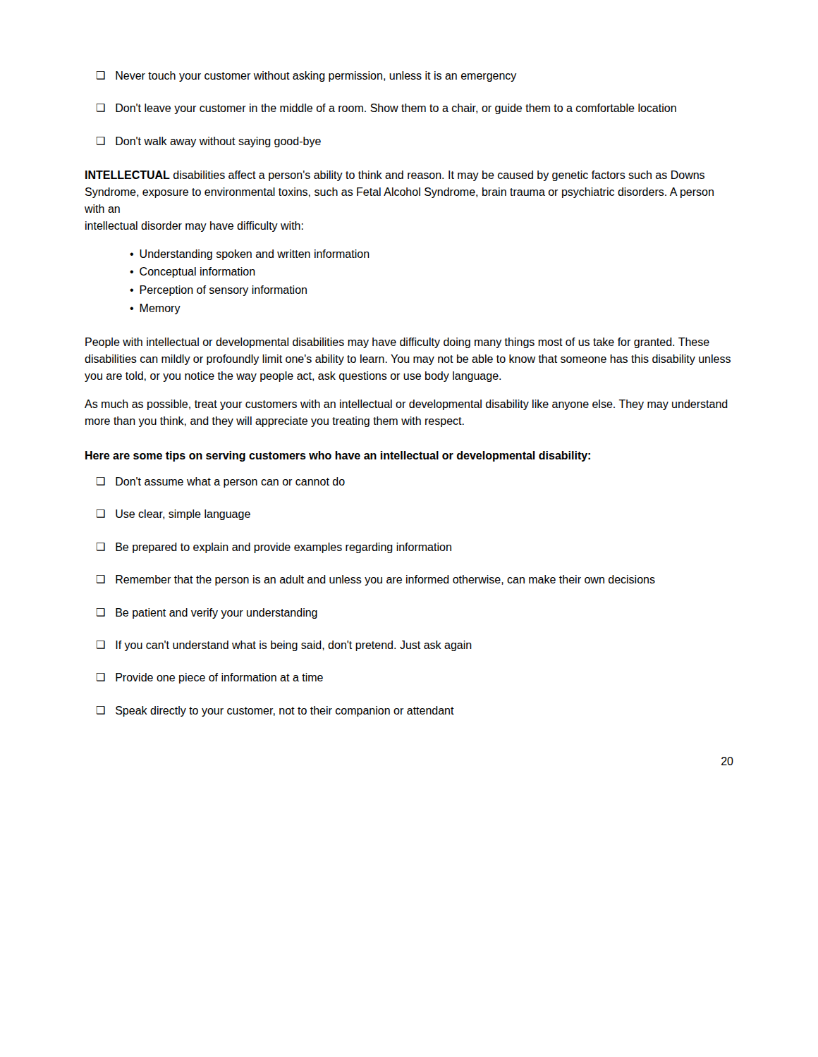Never touch your customer without asking permission, unless it is an emergency
Don't leave your customer in the middle of a room. Show them to a chair, or guide them to a comfortable location
Don't walk away without saying good-bye
INTELLECTUAL disabilities affect a person's ability to think and reason. It may be caused by genetic factors such as Downs Syndrome, exposure to environmental toxins, such as Fetal Alcohol Syndrome, brain trauma or psychiatric disorders. A person with an
intellectual disorder may have difficulty with:
Understanding spoken and written information
Conceptual information
Perception of sensory information
Memory
People with intellectual or developmental disabilities may have difficulty doing many things most of us take for granted. These disabilities can mildly or profoundly limit one's ability to learn. You may not be able to know that someone has this disability unless you are told, or you notice the way people act, ask questions or use body language.
As much as possible, treat your customers with an intellectual or developmental disability like anyone else. They may understand more than you think, and they will appreciate you treating them with respect.
Here are some tips on serving customers who have an intellectual or developmental disability:
Don't assume what a person can or cannot do
Use clear, simple language
Be prepared to explain and provide examples regarding information
Remember that the person is an adult and unless you are informed otherwise, can make their own decisions
Be patient and verify your understanding
If you can't understand what is being said, don't pretend. Just ask again
Provide one piece of information at a time
Speak directly to your customer, not to their companion or attendant
20